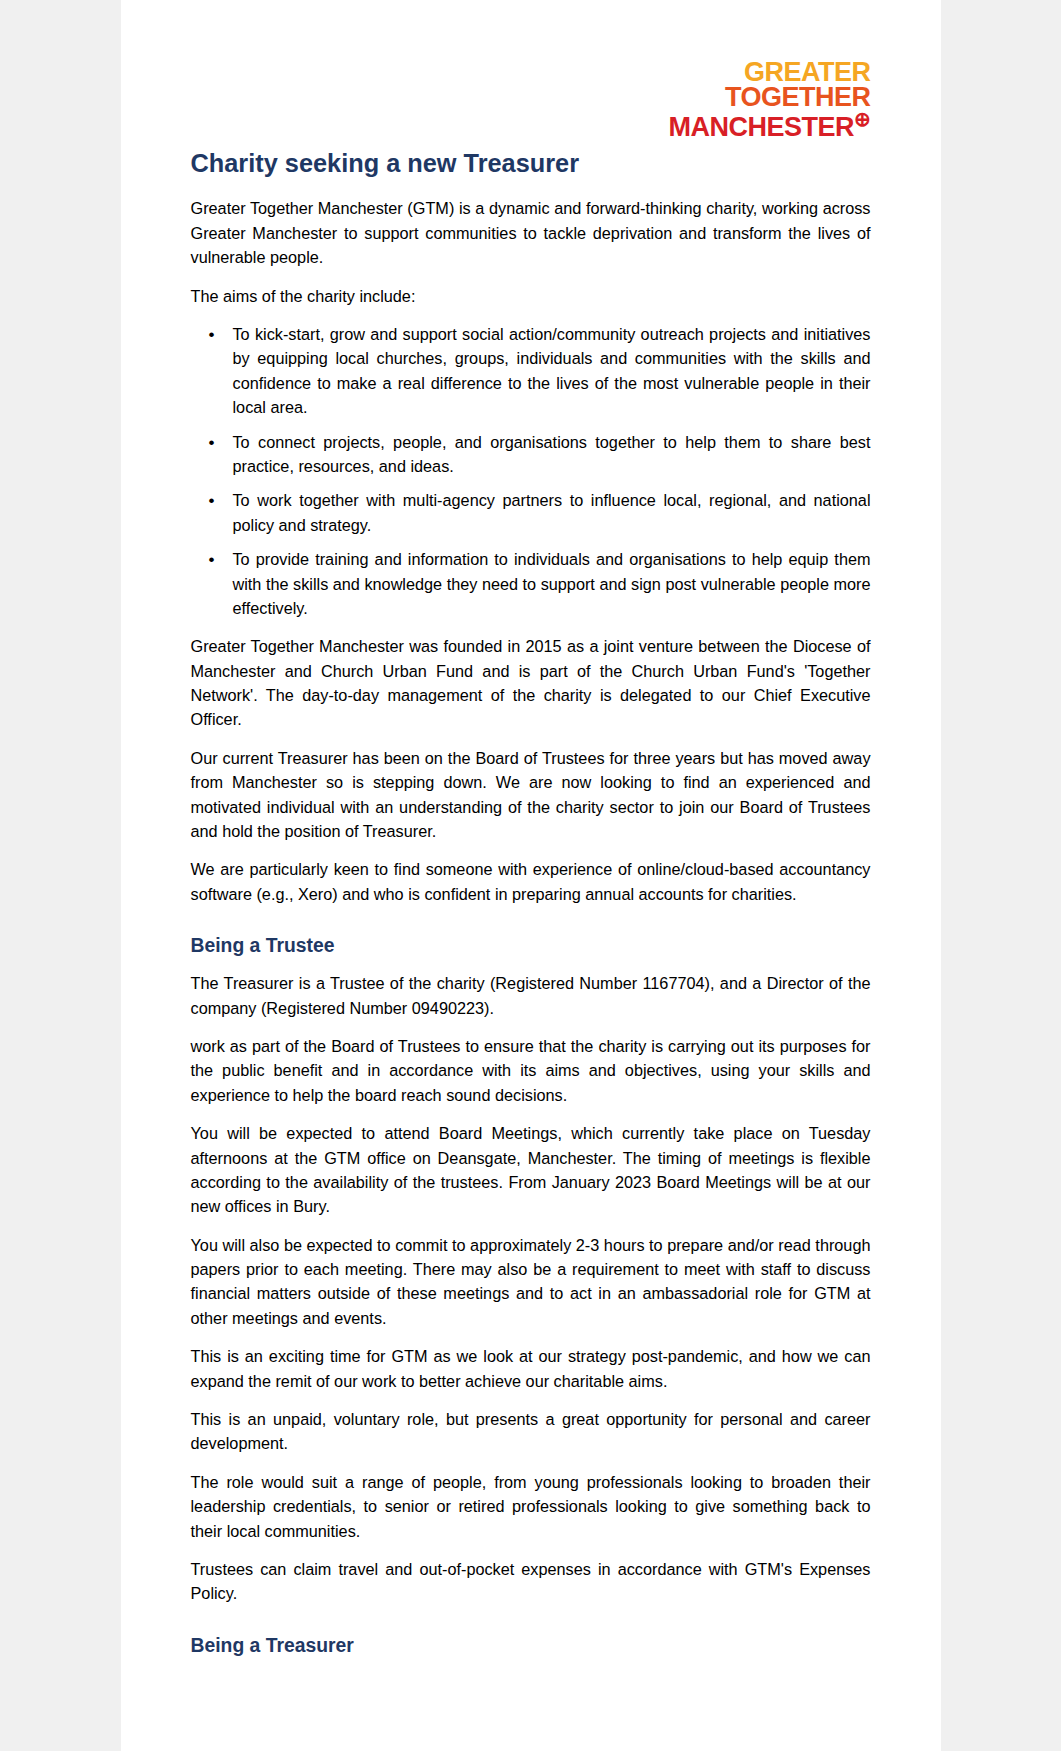Greater
Together
Manchester⊕
Charity seeking a new Treasurer
Greater Together Manchester (GTM) is a dynamic and forward-thinking charity, working across Greater Manchester to support communities to tackle deprivation and transform the lives of vulnerable people.
The aims of the charity include:
To kick-start, grow and support social action/community outreach projects and initiatives by equipping local churches, groups, individuals and communities with the skills and confidence to make a real difference to the lives of the most vulnerable people in their local area.
To connect projects, people, and organisations together to help them to share best practice, resources, and ideas.
To work together with multi-agency partners to influence local, regional, and national policy and strategy.
To provide training and information to individuals and organisations to help equip them with the skills and knowledge they need to support and sign post vulnerable people more effectively.
Greater Together Manchester was founded in 2015 as a joint venture between the Diocese of Manchester and Church Urban Fund and is part of the Church Urban Fund's 'Together Network'. The day-to-day management of the charity is delegated to our Chief Executive Officer.
Our current Treasurer has been on the Board of Trustees for three years but has moved away from Manchester so is stepping down. We are now looking to find an experienced and motivated individual with an understanding of the charity sector to join our Board of Trustees and hold the position of Treasurer.
We are particularly keen to find someone with experience of online/cloud-based accountancy software (e.g., Xero) and who is confident in preparing annual accounts for charities.
Being a Trustee
The Treasurer is a Trustee of the charity (Registered Number 1167704), and a Director of the company (Registered Number 09490223).
work as part of the Board of Trustees to ensure that the charity is carrying out its purposes for the public benefit and in accordance with its aims and objectives, using your skills and experience to help the board reach sound decisions.
You will be expected to attend Board Meetings, which currently take place on Tuesday afternoons at the GTM office on Deansgate, Manchester. The timing of meetings is flexible according to the availability of the trustees. From January 2023 Board Meetings will be at our new offices in Bury.
You will also be expected to commit to approximately 2-3 hours to prepare and/or read through papers prior to each meeting. There may also be a requirement to meet with staff to discuss financial matters outside of these meetings and to act in an ambassadorial role for GTM at other meetings and events.
This is an exciting time for GTM as we look at our strategy post-pandemic, and how we can expand the remit of our work to better achieve our charitable aims.
This is an unpaid, voluntary role, but presents a great opportunity for personal and career development.
The role would suit a range of people, from young professionals looking to broaden their leadership credentials, to senior or retired professionals looking to give something back to their local communities.
Trustees can claim travel and out-of-pocket expenses in accordance with GTM's Expenses Policy.
Being a Treasurer